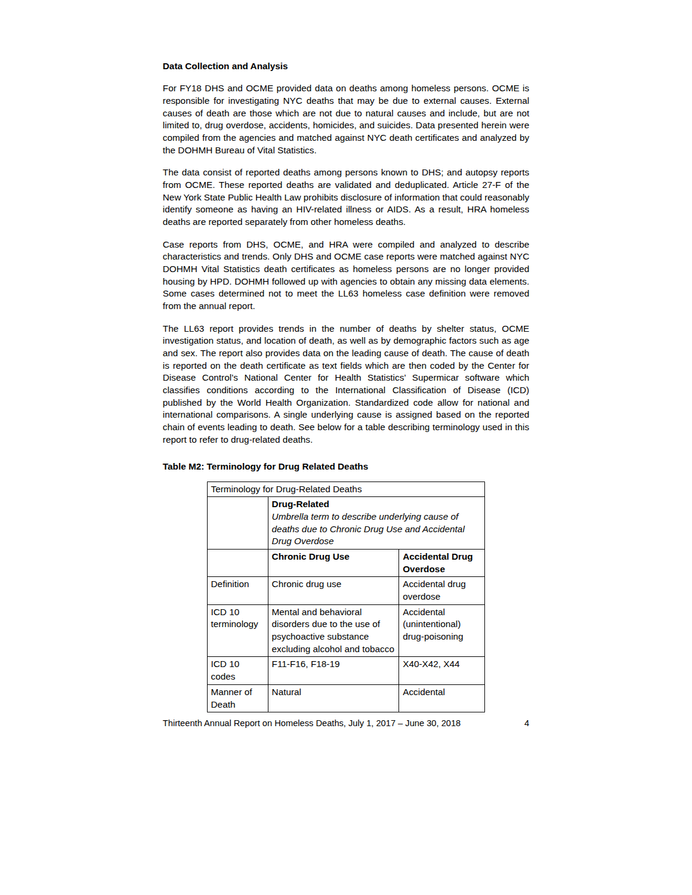Data Collection and Analysis
For FY18 DHS and OCME provided data on deaths among homeless persons. OCME is responsible for investigating NYC deaths that may be due to external causes. External causes of death are those which are not due to natural causes and include, but are not limited to, drug overdose, accidents, homicides, and suicides. Data presented herein were compiled from the agencies and matched against NYC death certificates and analyzed by the DOHMH Bureau of Vital Statistics.
The data consist of reported deaths among persons known to DHS; and autopsy reports from OCME. These reported deaths are validated and deduplicated. Article 27-F of the New York State Public Health Law prohibits disclosure of information that could reasonably identify someone as having an HIV-related illness or AIDS. As a result, HRA homeless deaths are reported separately from other homeless deaths.
Case reports from DHS, OCME, and HRA were compiled and analyzed to describe characteristics and trends. Only DHS and OCME case reports were matched against NYC DOHMH Vital Statistics death certificates as homeless persons are no longer provided housing by HPD. DOHMH followed up with agencies to obtain any missing data elements. Some cases determined not to meet the LL63 homeless case definition were removed from the annual report.
The LL63 report provides trends in the number of deaths by shelter status, OCME investigation status, and location of death, as well as by demographic factors such as age and sex. The report also provides data on the leading cause of death. The cause of death is reported on the death certificate as text fields which are then coded by the Center for Disease Control’s National Center for Health Statistics’ Supermicar software which classifies conditions according to the International Classification of Disease (ICD) published by the World Health Organization. Standardized code allow for national and international comparisons. A single underlying cause is assigned based on the reported chain of events leading to death. See below for a table describing terminology used in this report to refer to drug-related deaths.
Table M2: Terminology for Drug Related Deaths
| Terminology for Drug-Related Deaths |
| | Drug-Related Umbrella term to describe underlying cause of deaths due to Chronic Drug Use and Accidental Drug Overdose |
| | Chronic Drug Use | Accidental Drug Overdose |
| Definition | Chronic drug use | Accidental drug overdose |
| ICD 10 terminology | Mental and behavioral disorders due to the use of psychoactive substance excluding alcohol and tobacco | Accidental (unintentional) drug-poisoning |
| ICD 10 codes | F11-F16, F18-19 | X40-X42, X44 |
| Manner of Death | Natural | Accidental |
Thirteenth Annual Report on Homeless Deaths, July 1, 2017 – June 30, 2018 4